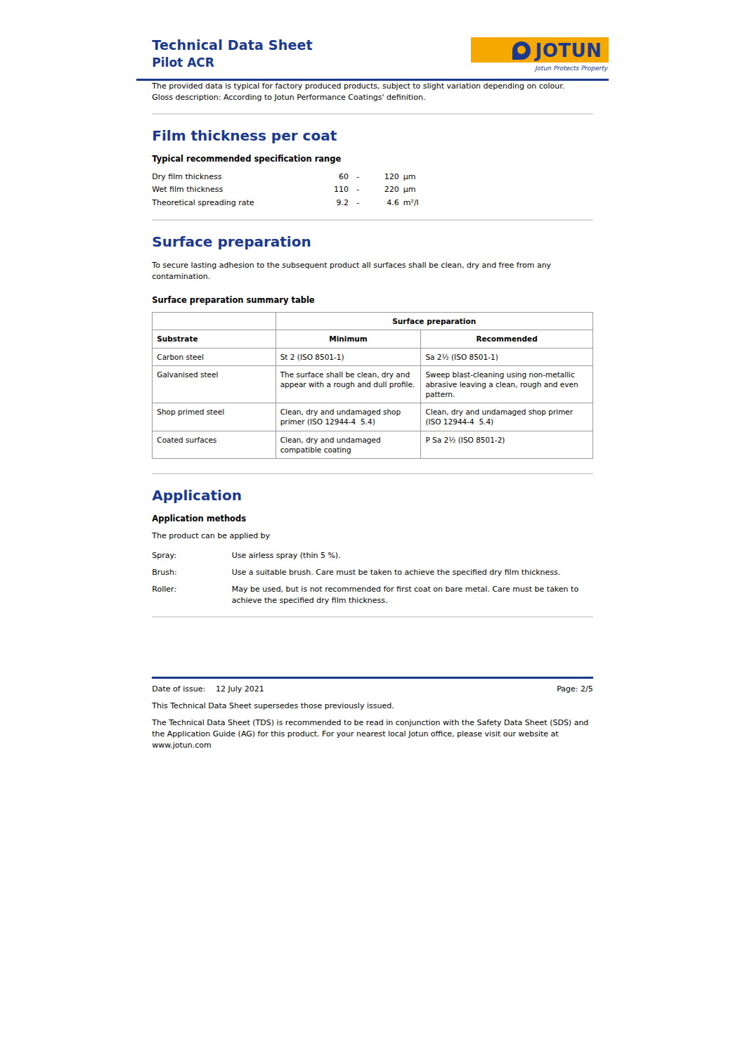Technical Data Sheet
Pilot ACR
JOTUN
Jotun Protects Property
The provided data is typical for factory produced products, subject to slight variation depending on colour.
Gloss description: According to Jotun Performance Coatings' definition.
Film thickness per coat
Typical recommended specification range
| Dry film thickness | 60 | - | 120 | µm |
| Wet film thickness | 110 | - | 220 | µm |
| Theoretical spreading rate | 9.2 | - | 4.6 | m²/l |
Surface preparation
To secure lasting adhesion to the subsequent product all surfaces shall be clean, dry and free from any contamination.
Surface preparation summary table
| | Surface preparation |
| --- | --- |
| Substrate | Minimum | Recommended |
| Carbon steel | St 2 (ISO 8501-1) | Sa 2½ (ISO 8501-1) |
| Galvanised steel | The surface shall be clean, dry and appear with a rough and dull profile. | Sweep blast-cleaning using non-metallic abrasive leaving a clean, rough and even pattern. |
| Shop primed steel | Clean, dry and undamaged shop primer (ISO 12944-4 5.4) | Clean, dry and undamaged shop primer (ISO 12944-4 5.4) |
| Coated surfaces | Clean, dry and undamaged compatible coating | P Sa 2½ (ISO 8501-2) |
Application
Application methods
The product can be applied by
Spray:
Use airless spray (thin 5 %).
Brush:
Use a suitable brush. Care must be taken to achieve the specified dry film thickness.
Roller:
May be used, but is not recommended for first coat on bare metal. Care must be taken to achieve the specified dry film thickness.
Date of issue: 12 July 2021
Page: 2/5
This Technical Data Sheet supersedes those previously issued.
The Technical Data Sheet (TDS) is recommended to be read in conjunction with the Safety Data Sheet (SDS) and the Application Guide (AG) for this product. For your nearest local Jotun office, please visit our website at www.jotun.com